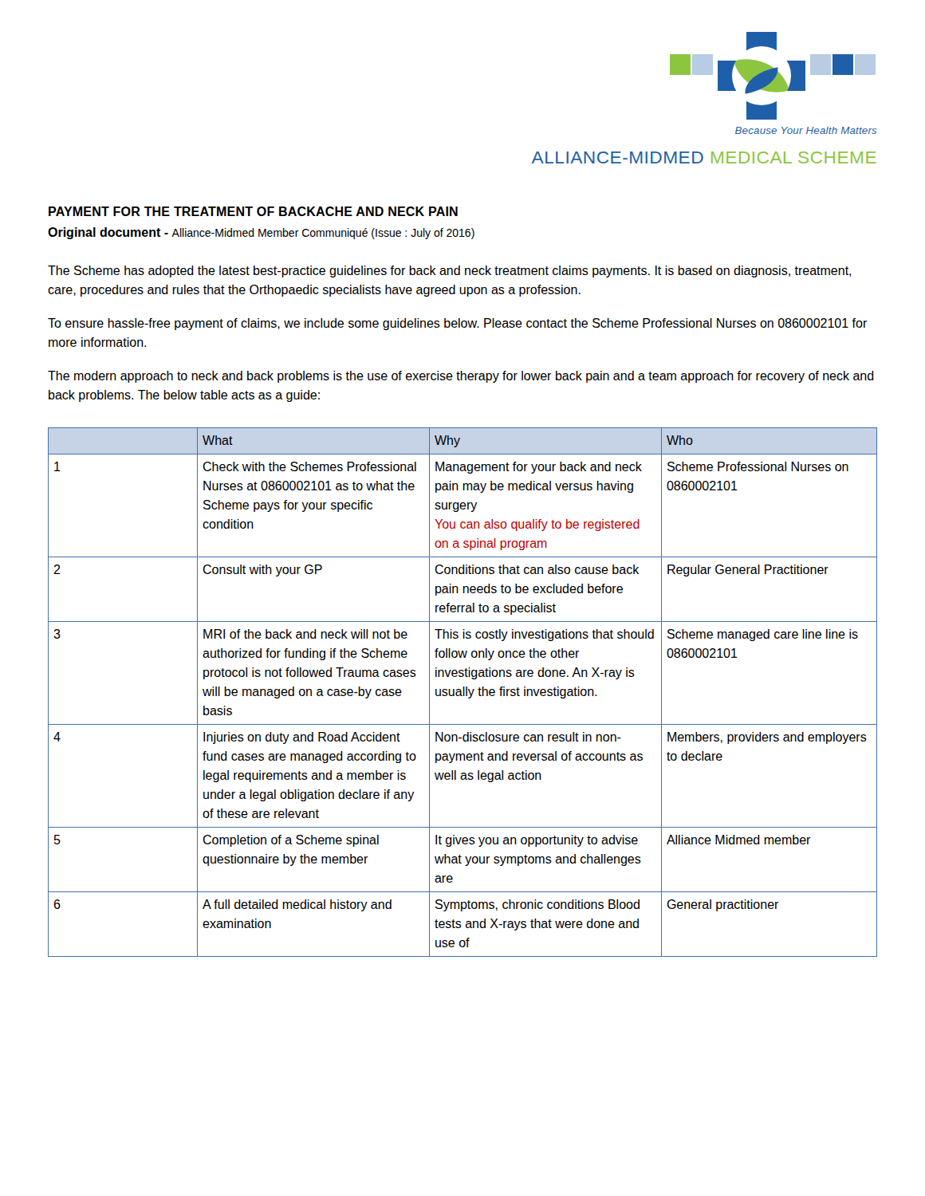Because Your Health Matters
ALLIANCE-MIDMED MEDICAL SCHEME
Payment for the Treatment of Backache and Neck Pain
Original document - Alliance-Midmed Member Communiqué (Issue : July of 2016)
The Scheme has adopted the latest best-practice guidelines for back and neck treatment claims payments. It is based on diagnosis, treatment, care, procedures and rules that the Orthopaedic specialists have agreed upon as a profession.
To ensure hassle-free payment of claims, we include some guidelines below. Please contact the Scheme Professional Nurses on 0860002101 for more information.
The modern approach to neck and back problems is the use of exercise therapy for lower back pain and a team approach for recovery of neck and back problems. The below table acts as a guide:
| | What | Why | Who |
| --- | --- | --- | --- |
| 1 | Check with the Schemes Professional Nurses at 0860002101 as to what the Scheme pays for your specific condition | Management for your back and neck pain may be medical versus having surgery You can also qualify to be registered on a spinal program | Scheme Professional Nurses on 0860002101 |
| 2 | Consult with your GP | Conditions that can also cause back pain needs to be excluded before referral to a specialist | Regular General Practitioner |
| 3 | MRI of the back and neck will not be authorized for funding if the Scheme protocol is not followed Trauma cases will be managed on a case-by case basis | This is costly investigations that should follow only once the other investigations are done. An X-ray is usually the first investigation. | Scheme managed care line line is 0860002101 |
| 4 | Injuries on duty and Road Accident fund cases are managed according to legal requirements and a member is under a legal obligation declare if any of these are relevant | Non-disclosure can result in non-payment and reversal of accounts as well as legal action | Members, providers and employers to declare |
| 5 | Completion of a Scheme spinal questionnaire by the member | It gives you an opportunity to advise what your symptoms and challenges are | Alliance Midmed member |
| 6 | A full detailed medical history and examination | Symptoms, chronic conditions Blood tests and X-rays that were done and use of | General practitioner |